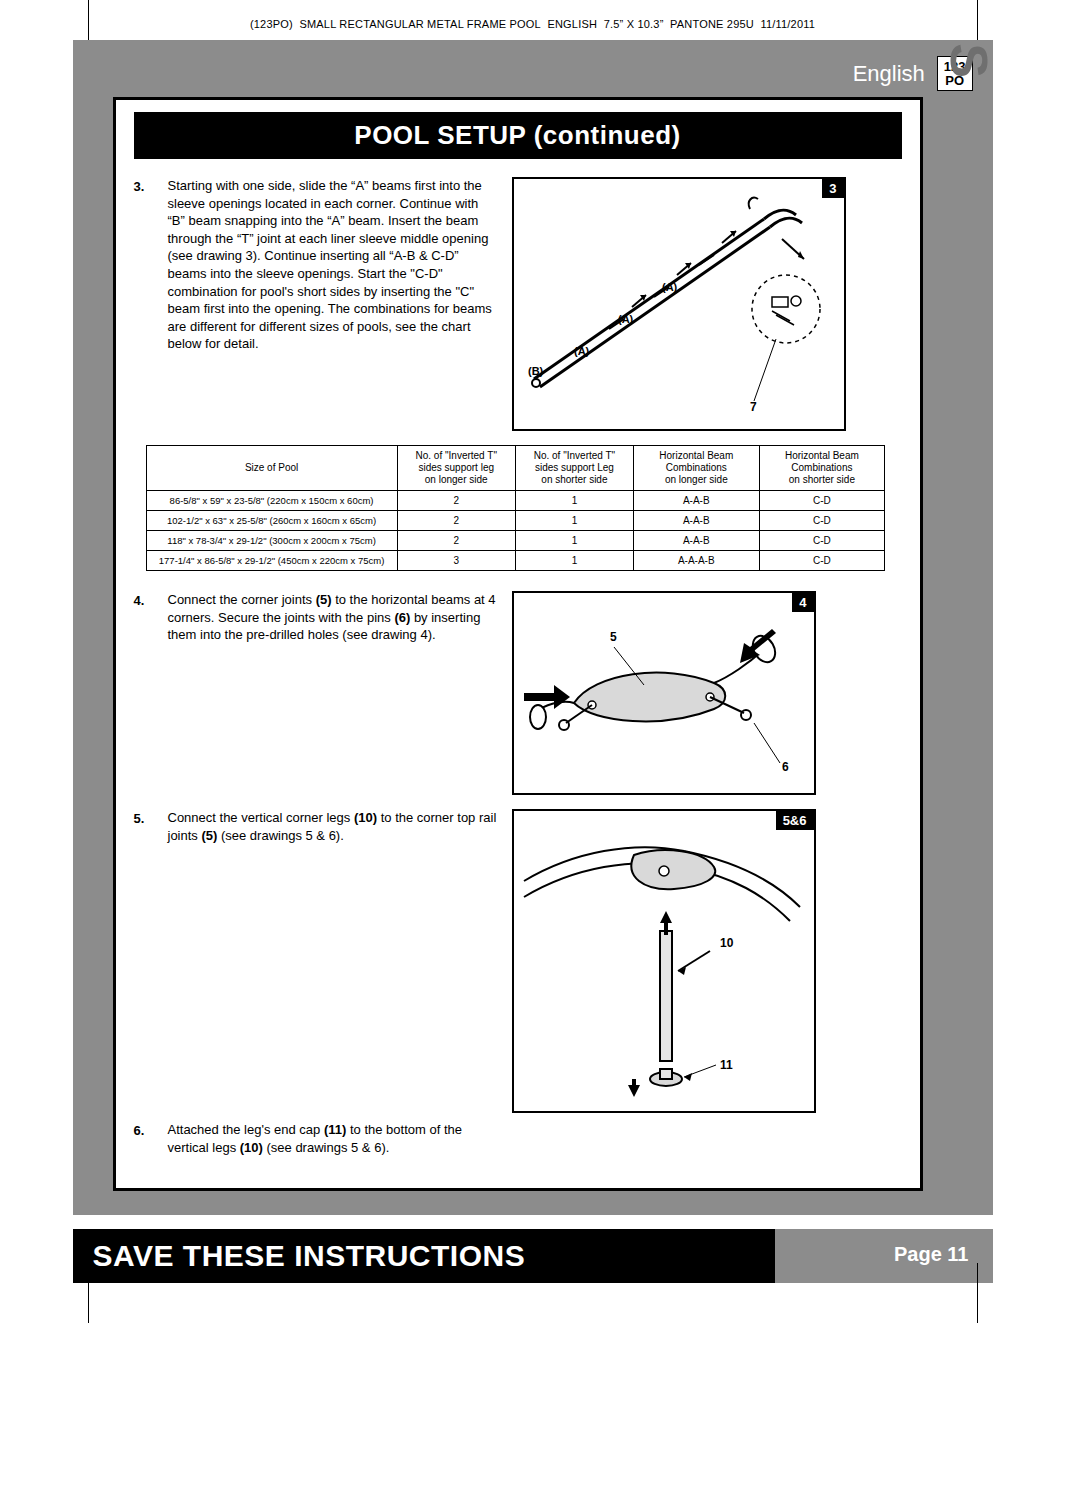(123PO) SMALL RECTANGULAR METAL FRAME POOL ENGLISH 7.5” X 10.3” PANTONE 295U 11/11/2011
SETUP INSTRUCTIONS
English
123
PO
POOL SETUP (continued)
3.
Starting with one side, slide the “A” beams first into the sleeve openings located in each corner. Continue with “B” beam snapping into the “A” beam. Insert the beam through the “T” joint at each liner sleeve middle opening (see drawing 3). Continue inserting all “A-B & C-D” beams into the sleeve openings. Start the "C-D" combination for pool's short sides by inserting the "C" beam first into the opening. The combinations for beams are different for different sizes of pools, see the chart below for detail.
3
(A) (A) (A) (B) 7
| Size of Pool | No. of "Inverted T" sides support leg on longer side | No. of "Inverted T" sides support Leg on shorter side | Horizontal Beam Combinations on longer side | Horizontal Beam Combinations on shorter side |
| --- | --- | --- | --- | --- |
| 86-5/8" x 59" x 23-5/8" (220cm x 150cm x 60cm) | 2 | 1 | A-A-B | C-D |
| 102-1/2" x 63" x 25-5/8" (260cm x 160cm x 65cm) | 2 | 1 | A-A-B | C-D |
| 118" x 78-3/4" x 29-1/2" (300cm x 200cm x 75cm) | 2 | 1 | A-A-B | C-D |
| 177-1/4" x 86-5/8" x 29-1/2" (450cm x 220cm x 75cm) | 3 | 1 | A-A-A-B | C-D |
4.
Connect the corner joints (5) to the horizontal beams at 4 corners. Secure the joints with the pins (6) by inserting them into the pre-drilled holes (see drawing 4).
4
5 6
5.
Connect the vertical corner legs (10) to the corner top rail joints (5) (see drawings 5 & 6).
5&6
10 11
6.
Attached the leg's end cap (11) to the bottom of the vertical legs (10) (see drawings 5 & 6).
SAVE THESE INSTRUCTIONS
Page 11